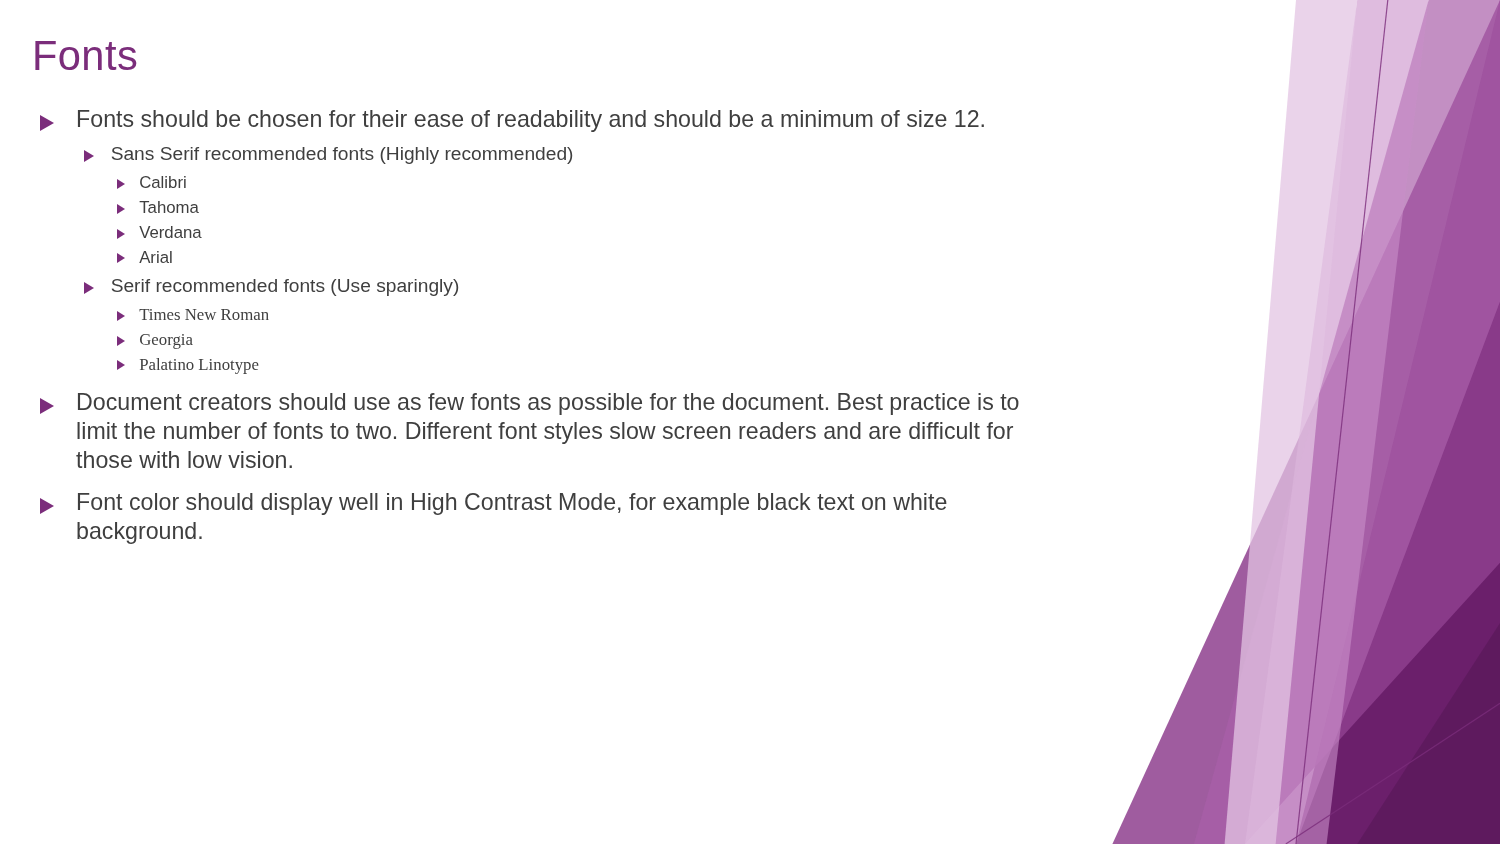Fonts
Fonts should be chosen for their ease of readability and should be a minimum of size 12.
Sans Serif recommended fonts (Highly recommended)
Calibri
Tahoma
Verdana
Arial
Serif recommended fonts (Use sparingly)
Times New Roman
Georgia
Palatino Linotype
Document creators should use as few fonts as possible for the document. Best practice is to limit the number of fonts to two. Different font styles slow screen readers and are difficult for those with low vision.
Font color should display well in High Contrast Mode, for example black text on white background.